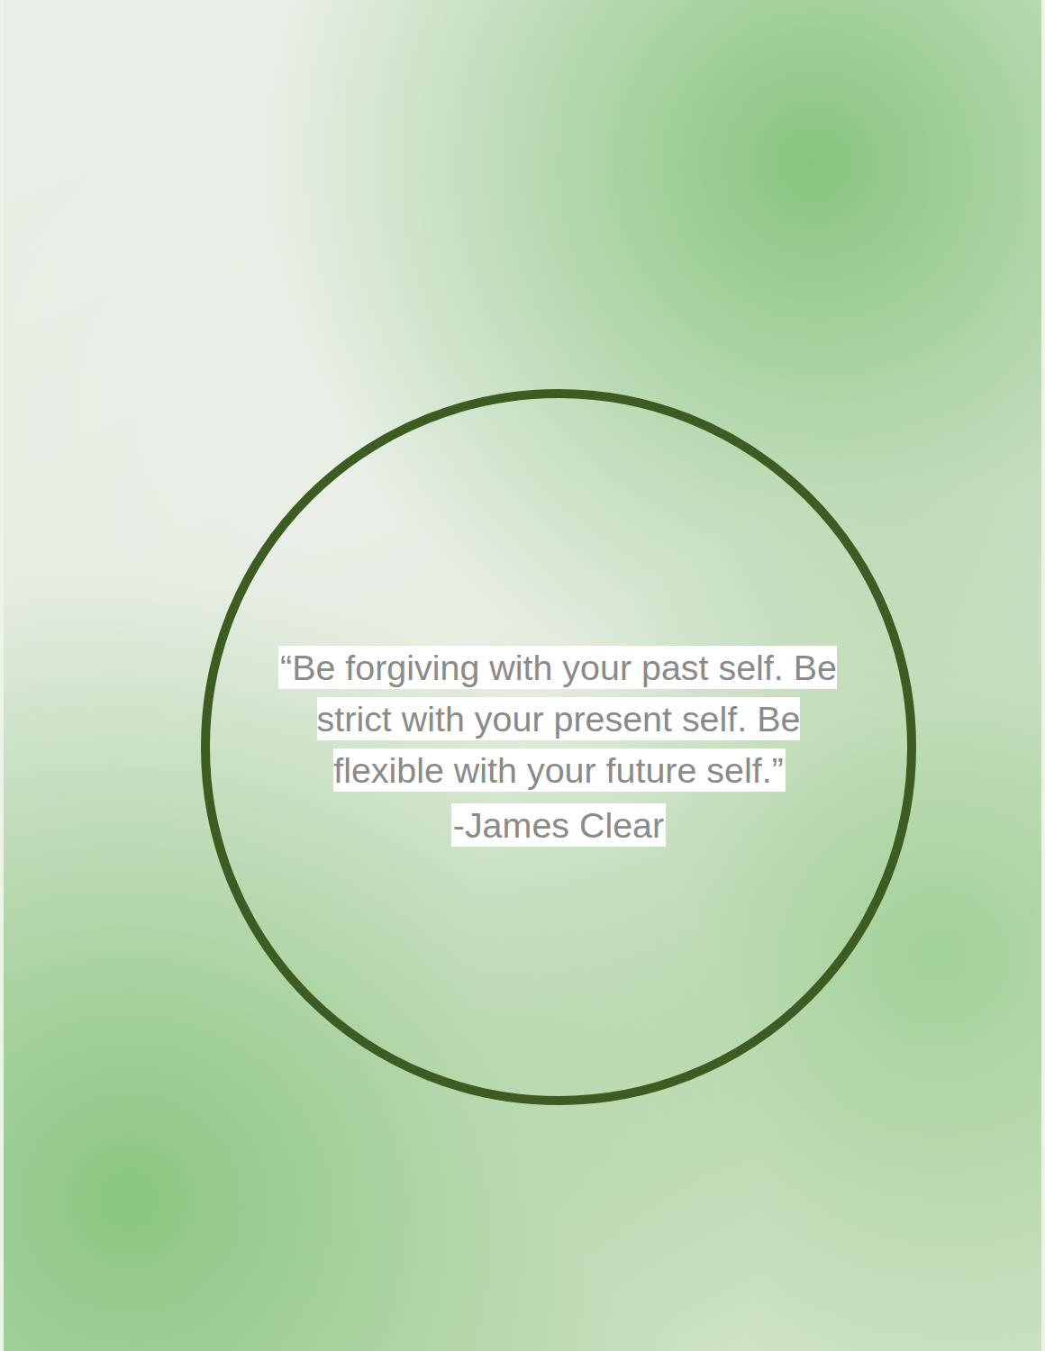“Be forgiving with your past self. Be strict with your present self. Be flexible with your future self.”
-James Clear